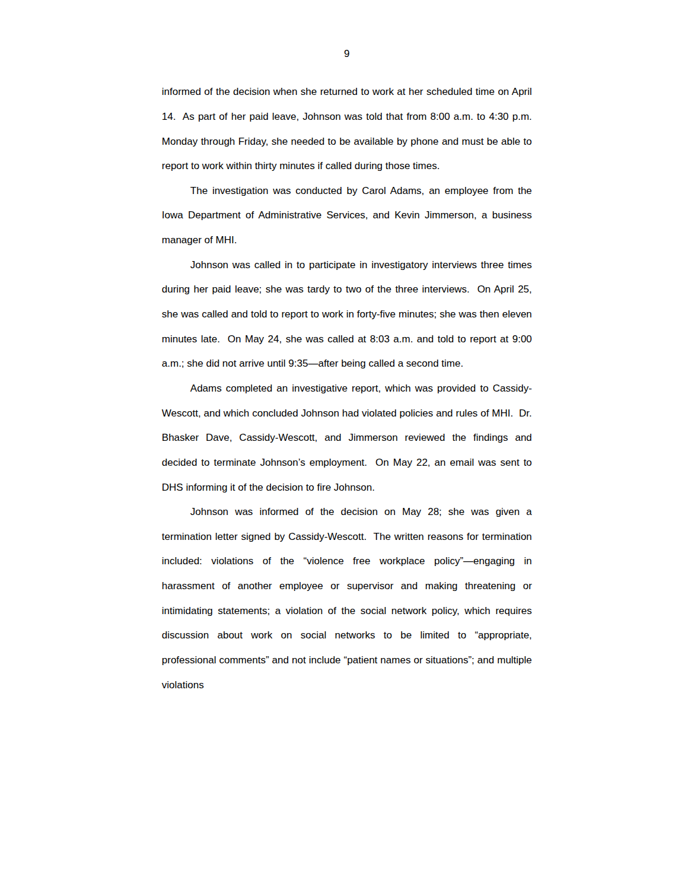9
informed of the decision when she returned to work at her scheduled time on April 14. As part of her paid leave, Johnson was told that from 8:00 a.m. to 4:30 p.m. Monday through Friday, she needed to be available by phone and must be able to report to work within thirty minutes if called during those times.
The investigation was conducted by Carol Adams, an employee from the Iowa Department of Administrative Services, and Kevin Jimmerson, a business manager of MHI.
Johnson was called in to participate in investigatory interviews three times during her paid leave; she was tardy to two of the three interviews. On April 25, she was called and told to report to work in forty-five minutes; she was then eleven minutes late. On May 24, she was called at 8:03 a.m. and told to report at 9:00 a.m.; she did not arrive until 9:35—after being called a second time.
Adams completed an investigative report, which was provided to Cassidy-Wescott, and which concluded Johnson had violated policies and rules of MHI. Dr. Bhasker Dave, Cassidy-Wescott, and Jimmerson reviewed the findings and decided to terminate Johnson’s employment. On May 22, an email was sent to DHS informing it of the decision to fire Johnson.
Johnson was informed of the decision on May 28; she was given a termination letter signed by Cassidy-Wescott. The written reasons for termination included: violations of the “violence free workplace policy”—engaging in harassment of another employee or supervisor and making threatening or intimidating statements; a violation of the social network policy, which requires discussion about work on social networks to be limited to “appropriate, professional comments” and not include “patient names or situations”; and multiple violations